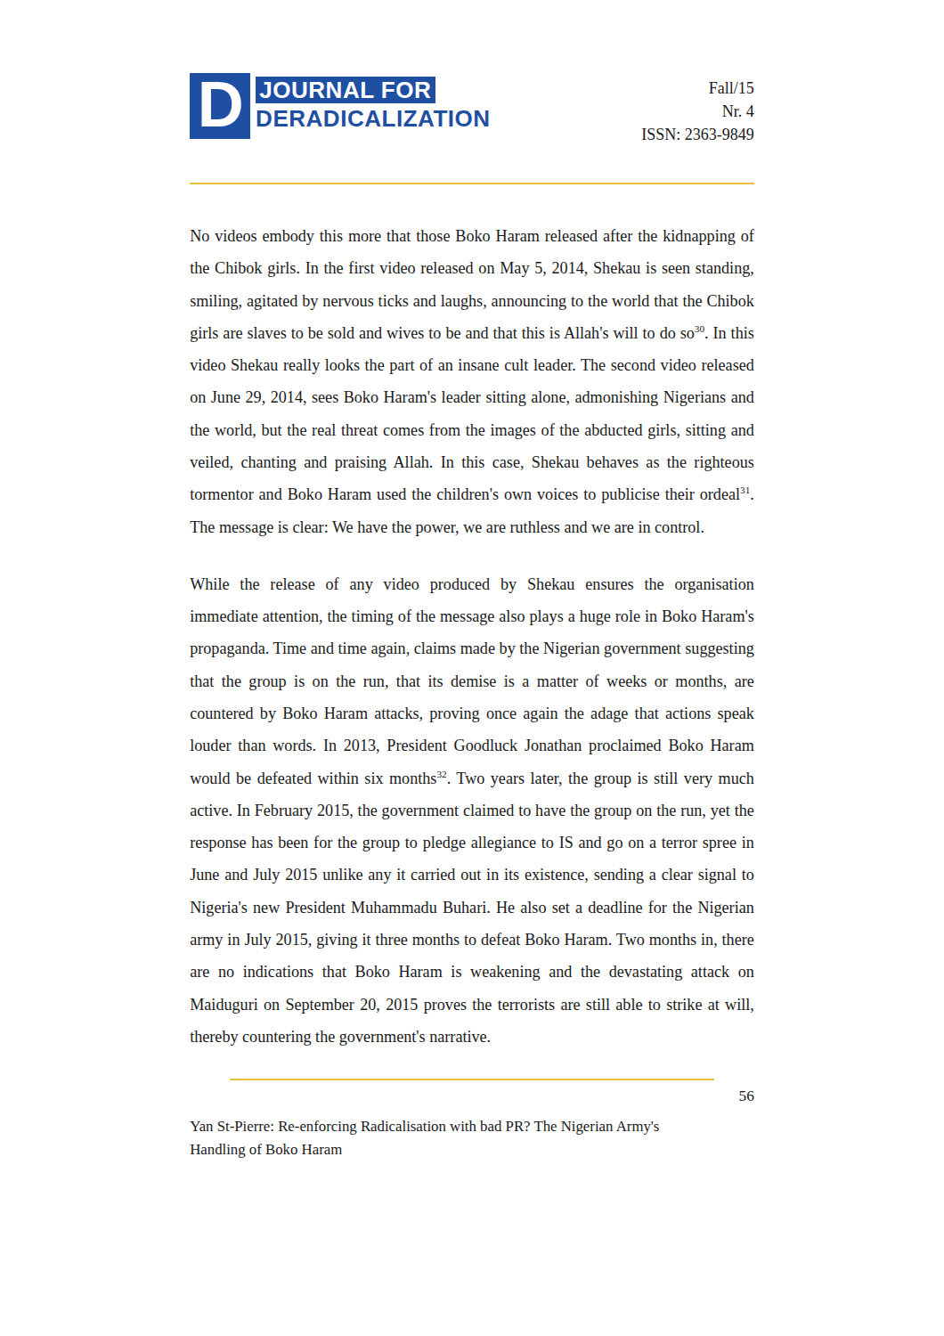D
JOURNAL FOR DERADICALIZATION
Fall/15
Nr. 4
ISSN: 2363-9849
No videos embody this more that those Boko Haram released after the kidnapping of the Chibok girls. In the first video released on May 5, 2014, Shekau is seen standing, smiling, agitated by nervous ticks and laughs, announcing to the world that the Chibok girls are slaves to be sold and wives to be and that this is Allah's will to do so30. In this video Shekau really looks the part of an insane cult leader. The second video released on June 29, 2014, sees Boko Haram's leader sitting alone, admonishing Nigerians and the world, but the real threat comes from the images of the abducted girls, sitting and veiled, chanting and praising Allah. In this case, Shekau behaves as the righteous tormentor and Boko Haram used the children's own voices to publicise their ordeal31. The message is clear: We have the power, we are ruthless and we are in control.
While the release of any video produced by Shekau ensures the organisation immediate attention, the timing of the message also plays a huge role in Boko Haram's propaganda. Time and time again, claims made by the Nigerian government suggesting that the group is on the run, that its demise is a matter of weeks or months, are countered by Boko Haram attacks, proving once again the adage that actions speak louder than words. In 2013, President Goodluck Jonathan proclaimed Boko Haram would be defeated within six months32. Two years later, the group is still very much active. In February 2015, the government claimed to have the group on the run, yet the response has been for the group to pledge allegiance to IS and go on a terror spree in June and July 2015 unlike any it carried out in its existence, sending a clear signal to Nigeria's new President Muhammadu Buhari. He also set a deadline for the Nigerian army in July 2015, giving it three months to defeat Boko Haram. Two months in, there are no indications that Boko Haram is weakening and the devastating attack on Maiduguri on September 20, 2015 proves the terrorists are still able to strike at will, thereby countering the government's narrative.
56
Yan St-Pierre: Re-enforcing Radicalisation with bad PR? The Nigerian Army's Handling of Boko Haram